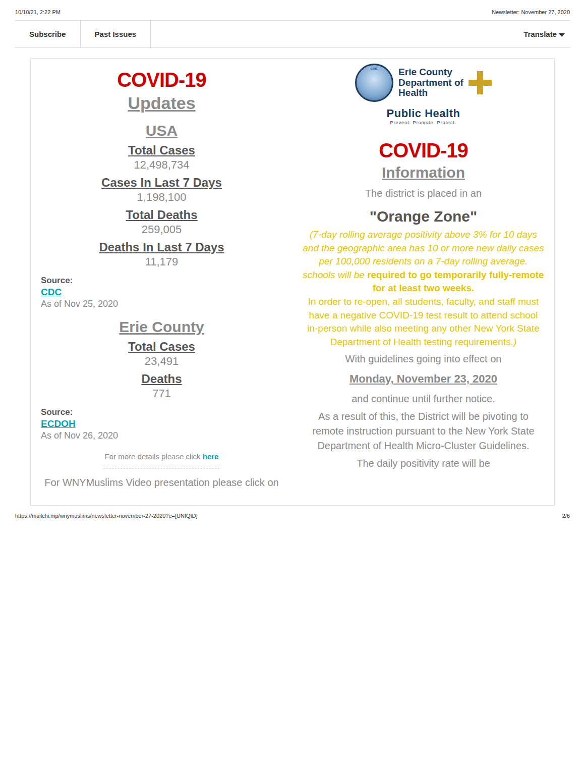10/10/21, 2:22 PM Newsletter: November 27, 2020
Subscribe Past Issues
Translate
COVID-19
Updates
USA
Total Cases
12,498,734
Cases In Last 7 Days
1,198,100
Total Deaths
259,005
Deaths In Last 7 Days
11,179
Source:
CDC
As of Nov 25, 2020
Erie County
Total Cases
23,491
Deaths
771
Source:
ECDOH
As of Nov 26, 2020
For more details please click here
-----------------------------------------
For WNYMuslims Video presentation please click on
Erie County
Department of
Health
Public Health
Prevent. Promote. Protect.
COVID-19
Information
The district is placed in an
"Orange Zone"
(7-day rolling average positivity above 3% for 10 days and the geographic area has 10 or more new daily cases per 100,000 residents on a 7-day rolling average. schools will be required to go temporarily fully-remote for at least two weeks.
In order to re-open, all students, faculty, and staff must have a negative COVID-19 test result to attend school in-person while also meeting any other New York State Department of Health testing requirements.)
With guidelines going into effect on
Monday, November 23, 2020
and continue until further notice.
As a result of this, the District will be pivoting to remote instruction pursuant to the New York State Department of Health Micro-Cluster Guidelines.
The daily positivity rate will be
https://mailchi.mp/wnymuslims/newsletter-november-27-2020?e=[UNIQID] 2/6